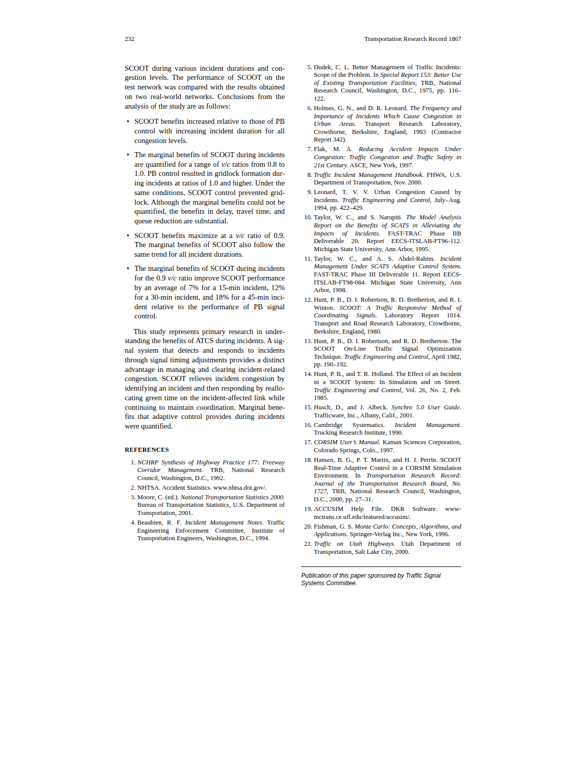232 Transportation Research Record 1867
SCOOT during various incident durations and congestion levels. The performance of SCOOT on the test network was compared with the results obtained on two real-world networks. Conclusions from the analysis of the study are as follows:
SCOOT benefits increased relative to those of PB control with increasing incident duration for all congestion levels.
The marginal benefits of SCOOT during incidents are quantified for a range of v/c ratios from 0.8 to 1.0. PB control resulted in gridlock formation during incidents at ratios of 1.0 and higher. Under the same conditions, SCOOT control prevented gridlock. Although the marginal benefits could not be quantified, the benefits in delay, travel time, and queue reduction are substantial.
SCOOT benefits maximize at a v/c ratio of 0.9. The marginal benefits of SCOOT also follow the same trend for all incident durations.
The marginal benefits of SCOOT during incidents for the 0.9 v/c ratio improve SCOOT performance by an average of 7% for a 15-min incident, 12% for a 30-min incident, and 18% for a 45-min incident relative to the performance of PB signal control.
This study represents primary research in understanding the benefits of ATCS during incidents. A signal system that detects and responds to incidents through signal timing adjustments provides a distinct advantage in managing and clearing incident-related congestion. SCOOT relieves incident congestion by identifying an incident and then responding by reallocating green time on the incident-affected link while continuing to maintain coordination. Marginal benefits that adaptive control provides during incidents were quantified.
References
NCHRP Synthesis of Highway Practice 177: Freeway Corridor Management. TRB, National Research Council, Washington, D.C., 1992.
NHTSA. Accident Statistics. www.nhtsa.dot.gov/.
Moore, C. (ed.). National Transportation Statistics 2000. Bureau of Transportation Statistics, U.S. Department of Transportation, 2001.
Beaubien, R. F. Incident Management Notes. Traffic Engineering Enforcement Committee, Institute of Transportation Engineers, Washington, D.C., 1994.
Dudek, C. L. Better Management of Traffic Incidents: Scope of the Problem. In Special Report 153: Better Use of Existing Transportation Facilities, TRB, National Research Council, Washington, D.C., 1975, pp. 116–122.
Holmes, G. N., and D. R. Leonard. The Frequency and Importance of Incidents Which Cause Congestion in Urban Areas. Transport Research Laboratory, Crowthorne, Berkshire, England, 1993 (Contractor Report 342).
Flak, M. A. Reducing Accident Impacts Under Congestion: Traffic Congestion and Traffic Safety in 21st Century. ASCE, New York, 1997.
Traffic Incident Management Handbook. FHWA, U.S. Department of Transportation, Nov. 2000.
Leonard, T. V. V. Urban Congestion Caused by Incidents. Traffic Engineering and Control, July–Aug. 1994, pp. 422–429.
Taylor, W. C., and S. Narupiti. The Model Analysis Report on the Benefits of SCATS in Alleviating the Impacts of Incidents. FAST-TRAC Phase IIB Deliverable 20. Report EECS-ITSLAB-FT96-112. Michigan State University, Ann Arbor, 1995.
Taylor, W. C., and A. S. Abdel-Rahim. Incident Management Under SCATS Adaptive Control System. FAST-TRAC Phase III Deliverable 11. Report EECS-ITSLAB-FT98-084. Michigan State University, Ann Arbor, 1998.
Hunt, P. B., D. I. Robertson, R. D. Bretherton, and R. I. Winton. SCOOT: A Traffic Responsive Method of Coordinating Signals. Laboratory Report 1014. Transport and Road Research Laboratory, Crowthorne, Berkshire, England, 1980.
Hunt, P. B., D. I. Robertson, and R. D. Bretherton. The SCOOT On-Line Traffic Signal Optimization Technique. Traffic Engineering and Control, April 1982, pp. 190–192.
Hunt, P. B., and T. R. Holland. The Effect of an Incident in a SCOOT System: In Simulation and on Street. Traffic Engineering and Control, Vol. 26, No. 2, Feb. 1985.
Husch, D., and J. Albeck. Synchro 5.0 User Guide. Trafficware, Inc., Albany, Calif., 2001.
Cambridge Systematics. Incident Management. Trucking Research Institute, 1990.
CORSIM User’s Manual. Kaman Sciences Corporation, Colorado Springs, Colo., 1997.
Hansen, B. G., P. T. Martin, and H. J. Perrin. SCOOT Real-Time Adaptive Control in a CORSIM Simulation Environment. In Transportation Research Record: Journal of the Transportation Research Board, No. 1727, TRB, National Research Council, Washington, D.C., 2000, pp. 27–31.
ACCUSIM Help File. DKR Software. www-mctrans.ce.ufl.edu/featured/accusim/.
Fishman, G. S. Monte Carlo: Concepts, Algorithms, and Applications. Springer-Verlag Inc., New York, 1996.
Traffic on Utah Highways. Utah Department of Transportation, Salt Lake City, 2000.
Publication of this paper sponsored by Traffic Signal Systems Committee.